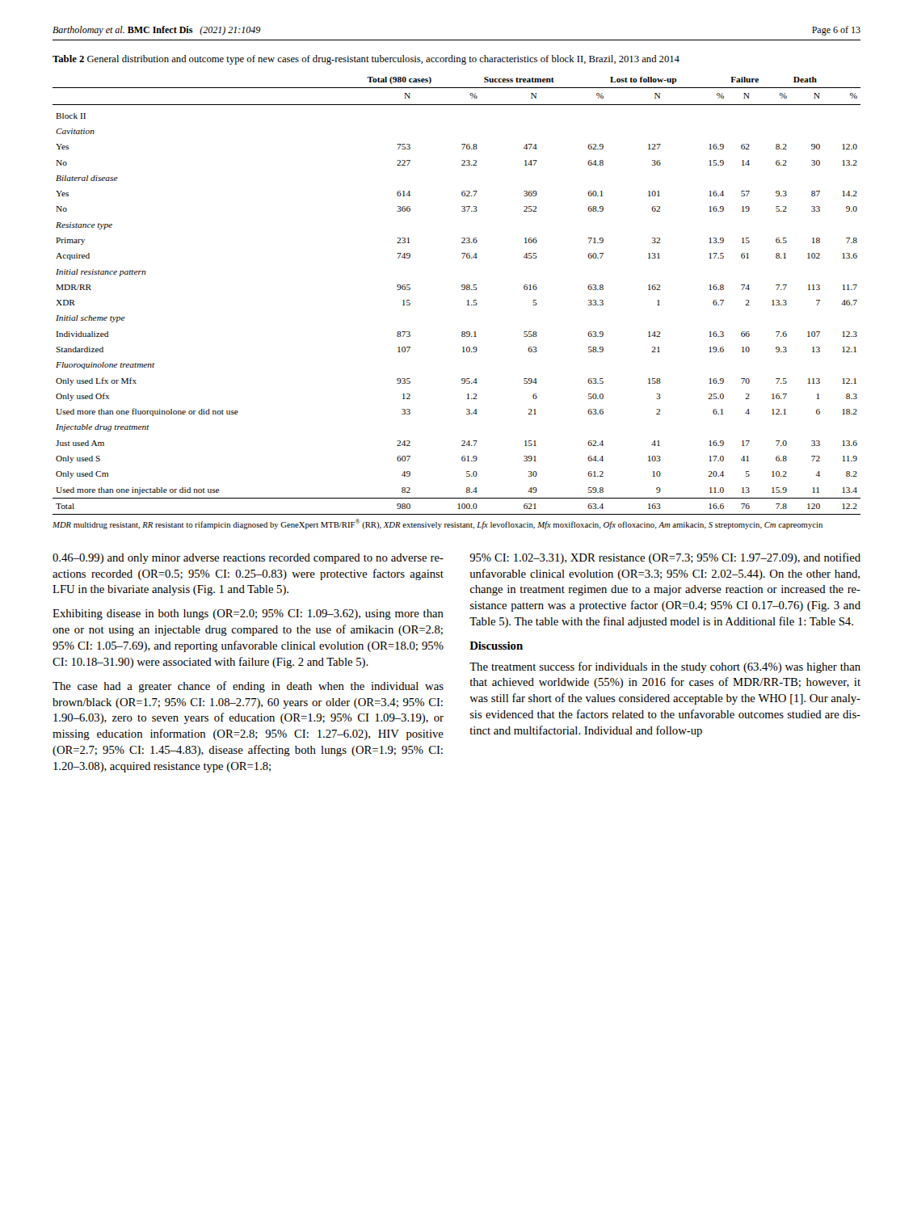Bartholomay et al. BMC Infect Dis (2021) 21:1049
Page 6 of 13
Table 2 General distribution and outcome type of new cases of drug-resistant tuberculosis, according to characteristics of block II, Brazil, 2013 and 2014
| | Total (980 cases) | Success treatment | Lost to follow-up | Failure | Death |
| --- | --- | --- | --- | --- | --- |
| | N | % | N | % | N | % | N | % | N | % |
| Block II |
| Cavitation |
| Yes | 753 | 76.8 | 474 | 62.9 | 127 | 16.9 | 62 | 8.2 | 90 | 12.0 |
| No | 227 | 23.2 | 147 | 64.8 | 36 | 15.9 | 14 | 6.2 | 30 | 13.2 |
| Bilateral disease |
| Yes | 614 | 62.7 | 369 | 60.1 | 101 | 16.4 | 57 | 9.3 | 87 | 14.2 |
| No | 366 | 37.3 | 252 | 68.9 | 62 | 16.9 | 19 | 5.2 | 33 | 9.0 |
| Resistance type |
| Primary | 231 | 23.6 | 166 | 71.9 | 32 | 13.9 | 15 | 6.5 | 18 | 7.8 |
| Acquired | 749 | 76.4 | 455 | 60.7 | 131 | 17.5 | 61 | 8.1 | 102 | 13.6 |
| Initial resistance pattern |
| MDR/RR | 965 | 98.5 | 616 | 63.8 | 162 | 16.8 | 74 | 7.7 | 113 | 11.7 |
| XDR | 15 | 1.5 | 5 | 33.3 | 1 | 6.7 | 2 | 13.3 | 7 | 46.7 |
| Initial scheme type |
| Individualized | 873 | 89.1 | 558 | 63.9 | 142 | 16.3 | 66 | 7.6 | 107 | 12.3 |
| Standardized | 107 | 10.9 | 63 | 58.9 | 21 | 19.6 | 10 | 9.3 | 13 | 12.1 |
| Fluoroquinolone treatment |
| Only used Lfx or Mfx | 935 | 95.4 | 594 | 63.5 | 158 | 16.9 | 70 | 7.5 | 113 | 12.1 |
| Only used Ofx | 12 | 1.2 | 6 | 50.0 | 3 | 25.0 | 2 | 16.7 | 1 | 8.3 |
| Used more than one fluorquinolone or did not use | 33 | 3.4 | 21 | 63.6 | 2 | 6.1 | 4 | 12.1 | 6 | 18.2 |
| Injectable drug treatment |
| Just used Am | 242 | 24.7 | 151 | 62.4 | 41 | 16.9 | 17 | 7.0 | 33 | 13.6 |
| Only used S | 607 | 61.9 | 391 | 64.4 | 103 | 17.0 | 41 | 6.8 | 72 | 11.9 |
| Only used Cm | 49 | 5.0 | 30 | 61.2 | 10 | 20.4 | 5 | 10.2 | 4 | 8.2 |
| Used more than one injectable or did not use | 82 | 8.4 | 49 | 59.8 | 9 | 11.0 | 13 | 15.9 | 11 | 13.4 |
| Total | 980 | 100.0 | 621 | 63.4 | 163 | 16.6 | 76 | 7.8 | 120 | 12.2 |
MDR multidrug resistant, RR resistant to rifampicin diagnosed by GeneXpert MTB/RIF® (RR), XDR extensively resistant, Lfx levofloxacin, Mfx moxifloxacin, Ofx ofloxacino, Am amikacin, S streptomycin, Cm capreomycin
0.46–0.99) and only minor adverse reactions recorded compared to no adverse reactions recorded (OR=0.5; 95% CI: 0.25–0.83) were protective factors against LFU in the bivariate analysis (Fig. 1 and Table 5).
Exhibiting disease in both lungs (OR=2.0; 95% CI: 1.09–3.62), using more than one or not using an injectable drug compared to the use of amikacin (OR=2.8; 95% CI: 1.05–7.69), and reporting unfavorable clinical evolution (OR=18.0; 95% CI: 10.18–31.90) were associated with failure (Fig. 2 and Table 5).
The case had a greater chance of ending in death when the individual was brown/black (OR=1.7; 95% CI: 1.08–2.77), 60 years or older (OR=3.4; 95% CI: 1.90–6.03), zero to seven years of education (OR=1.9; 95% CI 1.09–3.19), or missing education information (OR=2.8; 95% CI: 1.27–6.02), HIV positive (OR=2.7; 95% CI: 1.45–4.83), disease affecting both lungs (OR=1.9; 95% CI: 1.20–3.08), acquired resistance type (OR=1.8;
95% CI: 1.02–3.31), XDR resistance (OR=7.3; 95% CI: 1.97–27.09), and notified unfavorable clinical evolution (OR=3.3; 95% CI: 2.02–5.44). On the other hand, change in treatment regimen due to a major adverse reaction or increased the resistance pattern was a protective factor (OR=0.4; 95% CI 0.17–0.76) (Fig. 3 and Table 5). The table with the final adjusted model is in Additional file 1: Table S4.
Discussion
The treatment success for individuals in the study cohort (63.4%) was higher than that achieved worldwide (55%) in 2016 for cases of MDR/RR-TB; however, it was still far short of the values considered acceptable by the WHO [1]. Our analysis evidenced that the factors related to the unfavorable outcomes studied are distinct and multifactorial. Individual and follow-up